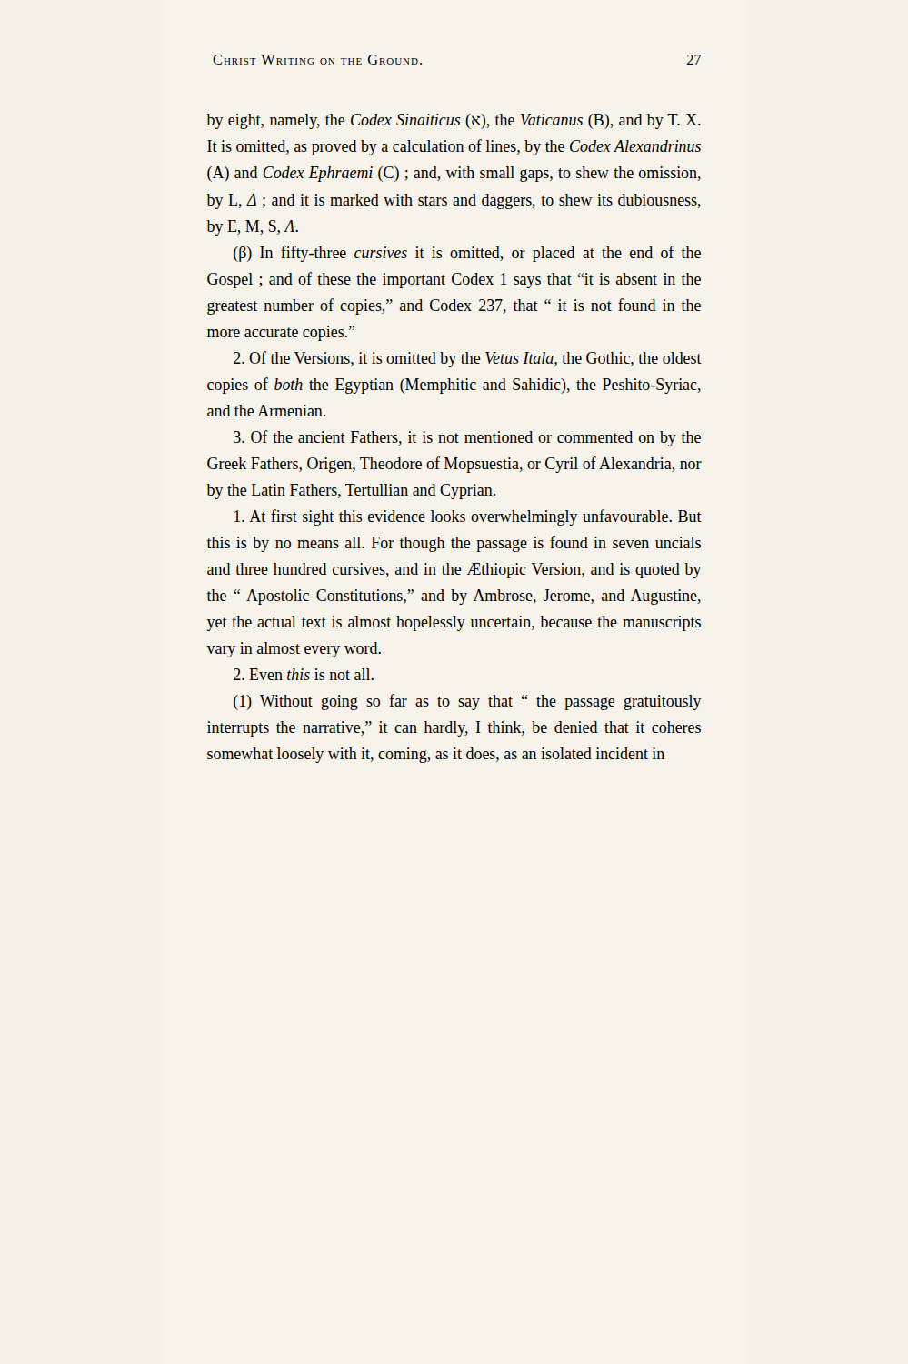Christ Writing on the Ground. 27
by eight, namely, the Codex Sinaiticus (א), the Vaticanus (B), and by T. X. It is omitted, as proved by a calculation of lines, by the Codex Alexandrinus (A) and Codex Ephraemi (C) ; and, with small gaps, to shew the omission, by L, Δ ; and it is marked with stars and daggers, to shew its dubiousness, by E, M, S, Λ.
(β) In fifty-three cursives it is omitted, or placed at the end of the Gospel ; and of these the important Codex 1 says that “it is absent in the greatest number of copies,” and Codex 237, that “ it is not found in the more accurate copies.”
2. Of the Versions, it is omitted by the Vetus Itala, the Gothic, the oldest copies of both the Egyptian (Memphitic and Sahidic), the Peshito-Syriac, and the Armenian.
3. Of the ancient Fathers, it is not mentioned or commented on by the Greek Fathers, Origen, Theodore of Mopsuestia, or Cyril of Alexandria, nor by the Latin Fathers, Tertullian and Cyprian.
1. At first sight this evidence looks overwhelmingly unfavourable. But this is by no means all. For though the passage is found in seven uncials and three hundred cursives, and in the Æthiopic Version, and is quoted by the “ Apostolic Constitutions,” and by Ambrose, Jerome, and Augustine, yet the actual text is almost hopelessly uncertain, because the manuscripts vary in almost every word.
2. Even this is not all.
(1) Without going so far as to say that “ the passage gratuitously interrupts the narrative,” it can hardly, I think, be denied that it coheres somewhat loosely with it, coming, as it does, as an isolated incident in